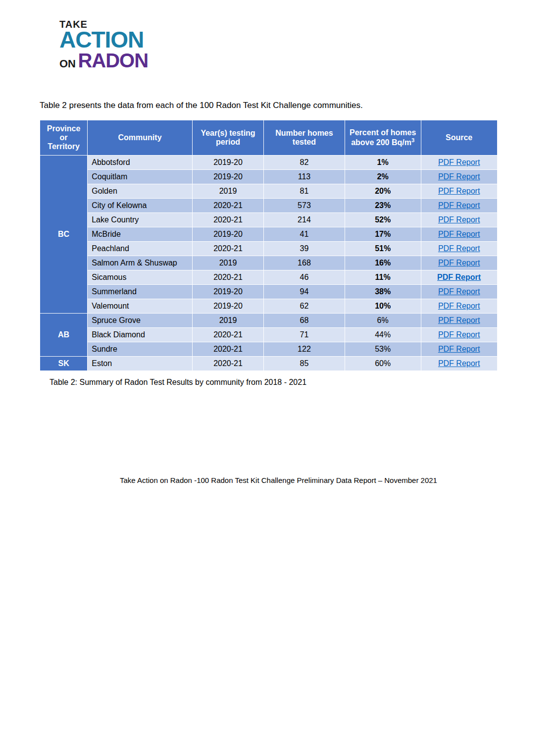TAKE
ACTION
ON RADON
Table 2 presents the data from each of the 100 Radon Test Kit Challenge communities.
| Province or Territory | Community | Year(s) testing period | Number homes tested | Percent of homes above 200 Bq/m 3 | Source |
| --- | --- | --- | --- | --- | --- |
| BC | Abbotsford | 2019-20 | 82 | 1% | PDF Report |
| Coquitlam | 2019-20 | 113 | 2% | PDF Report |
| Golden | 2019 | 81 | 20% | PDF Report |
| City of Kelowna | 2020-21 | 573 | 23% | PDF Report |
| Lake Country | 2020-21 | 214 | 52% | PDF Report |
| McBride | 2019-20 | 41 | 17% | PDF Report |
| Peachland | 2020-21 | 39 | 51% | PDF Report |
| Salmon Arm & Shuswap | 2019 | 168 | 16% | PDF Report |
| Sicamous | 2020-21 | 46 | 11% | PDF Report |
| Summerland | 2019-20 | 94 | 38% | PDF Report |
| Valemount | 2019-20 | 62 | 10% | PDF Report |
| AB | Spruce Grove | 2019 | 68 | 6% | PDF Report |
| Black Diamond | 2020-21 | 71 | 44% | PDF Report |
| Sundre | 2020-21 | 122 | 53% | PDF Report |
| SK | Eston | 2020-21 | 85 | 60% | PDF Report |
Table 2: Summary of Radon Test Results by community from 2018 - 2021
Take Action on Radon -100 Radon Test Kit Challenge Preliminary Data Report – November 2021